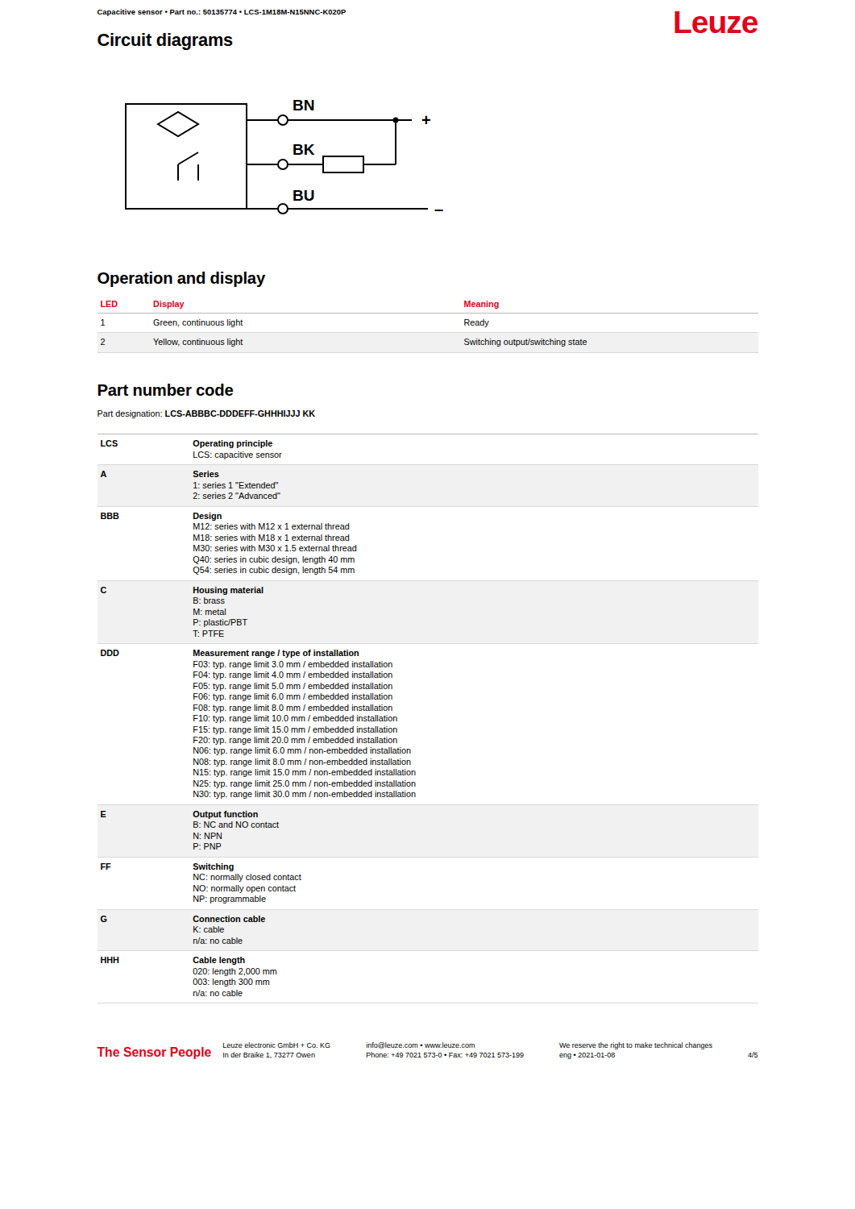Capacitive sensor • Part no.: 50135774 • LCS-1M18M-N15NNC-K020P
Circuit diagrams
Leuze
BN BK BU + –
Operation and display
| LED | Display | Meaning |
| --- | --- | --- |
| 1 | Green, continuous light | Ready |
| 2 | Yellow, continuous light | Switching output/switching state |
Part number code
Part designation: LCS-ABBBC-DDDEFF-GHHHIJJJ KK
| LCS | Operating principle LCS: capacitive sensor |
| A | Series 1: series 1 "Extended" 2: series 2 "Advanced" |
| BBB | Design M12: series with M12 x 1 external thread M18: series with M18 x 1 external thread M30: series with M30 x 1.5 external thread Q40: series in cubic design, length 40 mm Q54: series in cubic design, length 54 mm |
| C | Housing material B: brass M: metal P: plastic/PBT T: PTFE |
| DDD | Measurement range / type of installation F03: typ. range limit 3.0 mm / embedded installation F04: typ. range limit 4.0 mm / embedded installation F05: typ. range limit 5.0 mm / embedded installation F06: typ. range limit 6.0 mm / embedded installation F08: typ. range limit 8.0 mm / embedded installation F10: typ. range limit 10.0 mm / embedded installation F15: typ. range limit 15.0 mm / embedded installation F20: typ. range limit 20.0 mm / embedded installation N06: typ. range limit 6.0 mm / non-embedded installation N08: typ. range limit 8.0 mm / non-embedded installation N15: typ. range limit 15.0 mm / non-embedded installation N25: typ. range limit 25.0 mm / non-embedded installation N30: typ. range limit 30.0 mm / non-embedded installation |
| E | Output function B: NC and NO contact N: NPN P: PNP |
| FF | Switching NC: normally closed contact NO: normally open contact NP: programmable |
| G | Connection cable K: cable n/a: no cable |
| HHH | Cable length 020: length 2,000 mm 003: length 300 mm n/a: no cable |
The Sensor People
Leuze electronic GmbH + Co. KG
In der Braike 1, 73277 Owen
info@leuze.com • www.leuze.com
Phone: +49 7021 573-0 • Fax: +49 7021 573-199
We reserve the right to make technical changes
eng • 2021-01-08
4/5